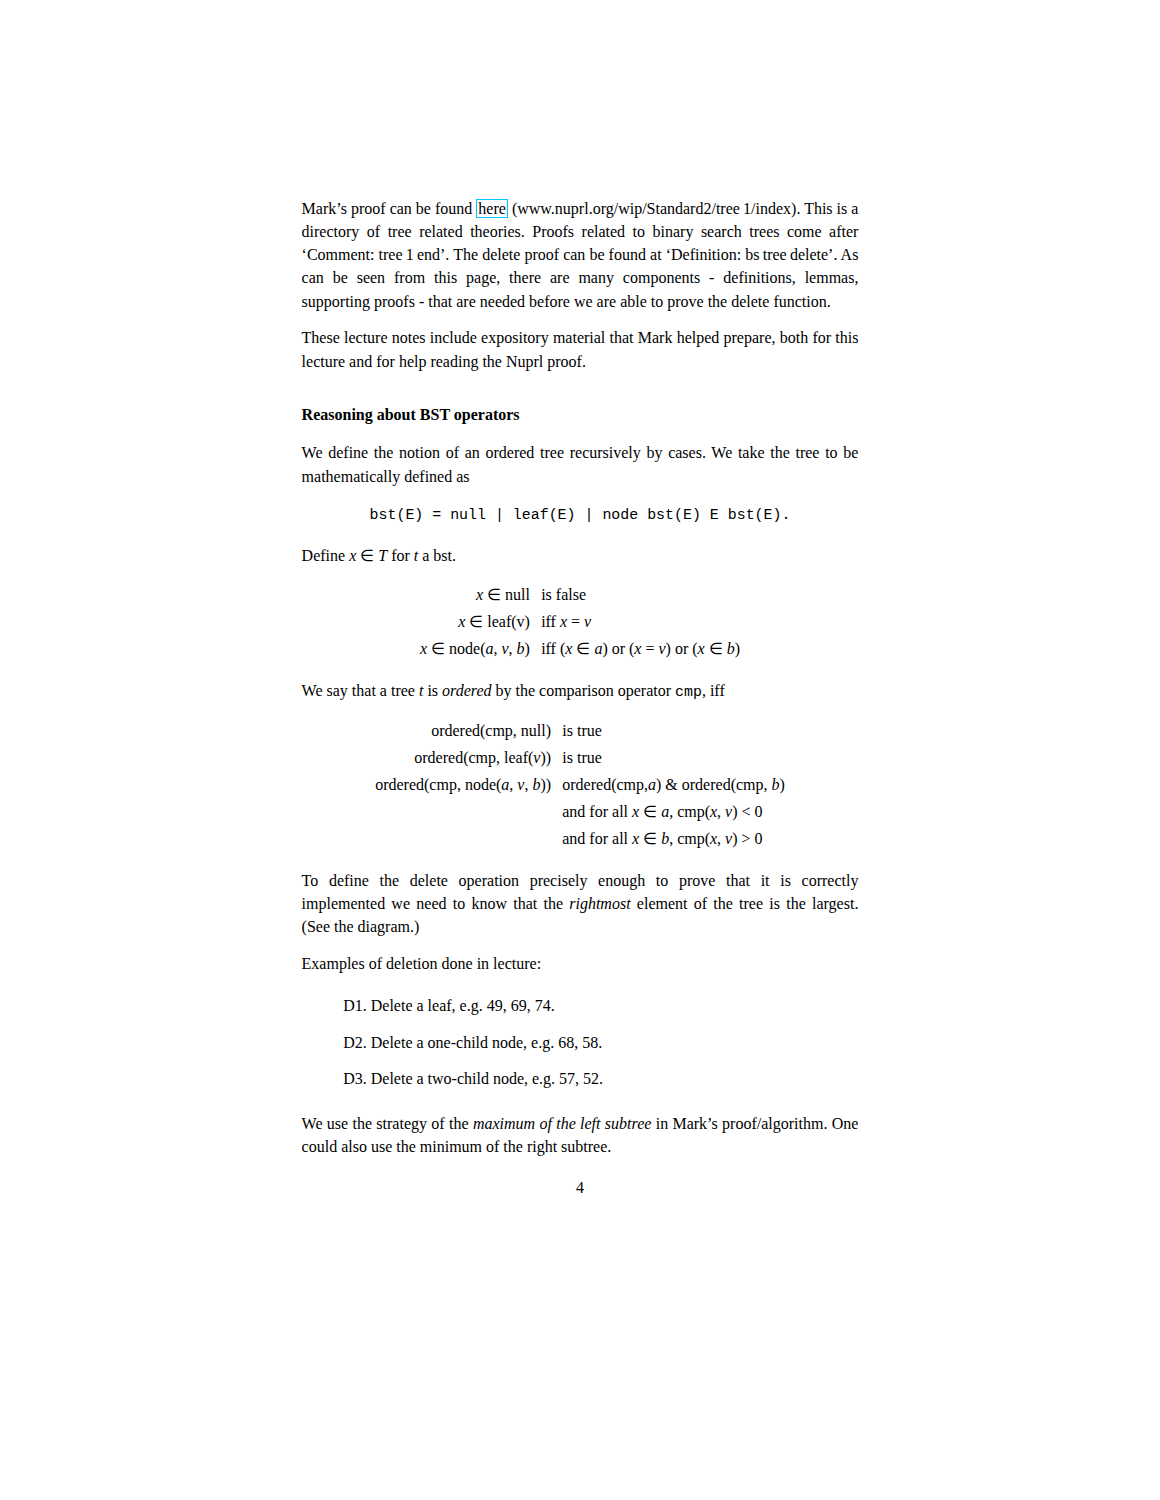Mark’s proof can be found here (www.nuprl.org/wip/Standard2/tree 1/index). This is a directory of tree related theories. Proofs related to binary search trees come after ‘Comment: tree 1 end’. The delete proof can be found at ‘Definition: bs tree delete’. As can be seen from this page, there are many components - definitions, lemmas, supporting proofs - that are needed before we are able to prove the delete function.
These lecture notes include expository material that Mark helped prepare, both for this lecture and for help reading the Nuprl proof.
Reasoning about BST operators
We define the notion of an ordered tree recursively by cases. We take the tree to be mathematically defined as
bst(E) = null | leaf(E) | node bst(E) E bst(E).
Define x ∈ T for t a bst.
| x ∈ null | is false |
| x ∈ leaf(v) | iff x = v |
| x ∈ node ( a , v , b ) | iff ( x ∈ a ) or ( x = v ) or ( x ∈ b ) |
We say that a tree t is ordered by the comparison operator cmp, iff
| ordered(cmp, null) | is true |
| ordered(cmp, leaf( v )) | is true |
| ordered(cmp, node( a , v , b )) | ordered(cmp, a ) & ordered(cmp, b ) |
| | and for all x ∈ a , cmp ( x , v ) < 0 |
| | and for all x ∈ b , cmp ( x , v ) > 0 |
To define the delete operation precisely enough to prove that it is correctly implemented we need to know that the rightmost element of the tree is the largest. (See the diagram.)
Examples of deletion done in lecture:
D1. Delete a leaf, e.g. 49, 69, 74.
D2. Delete a one-child node, e.g. 68, 58.
D3. Delete a two-child node, e.g. 57, 52.
We use the strategy of the maximum of the left subtree in Mark’s proof/algorithm. One could also use the minimum of the right subtree.
4